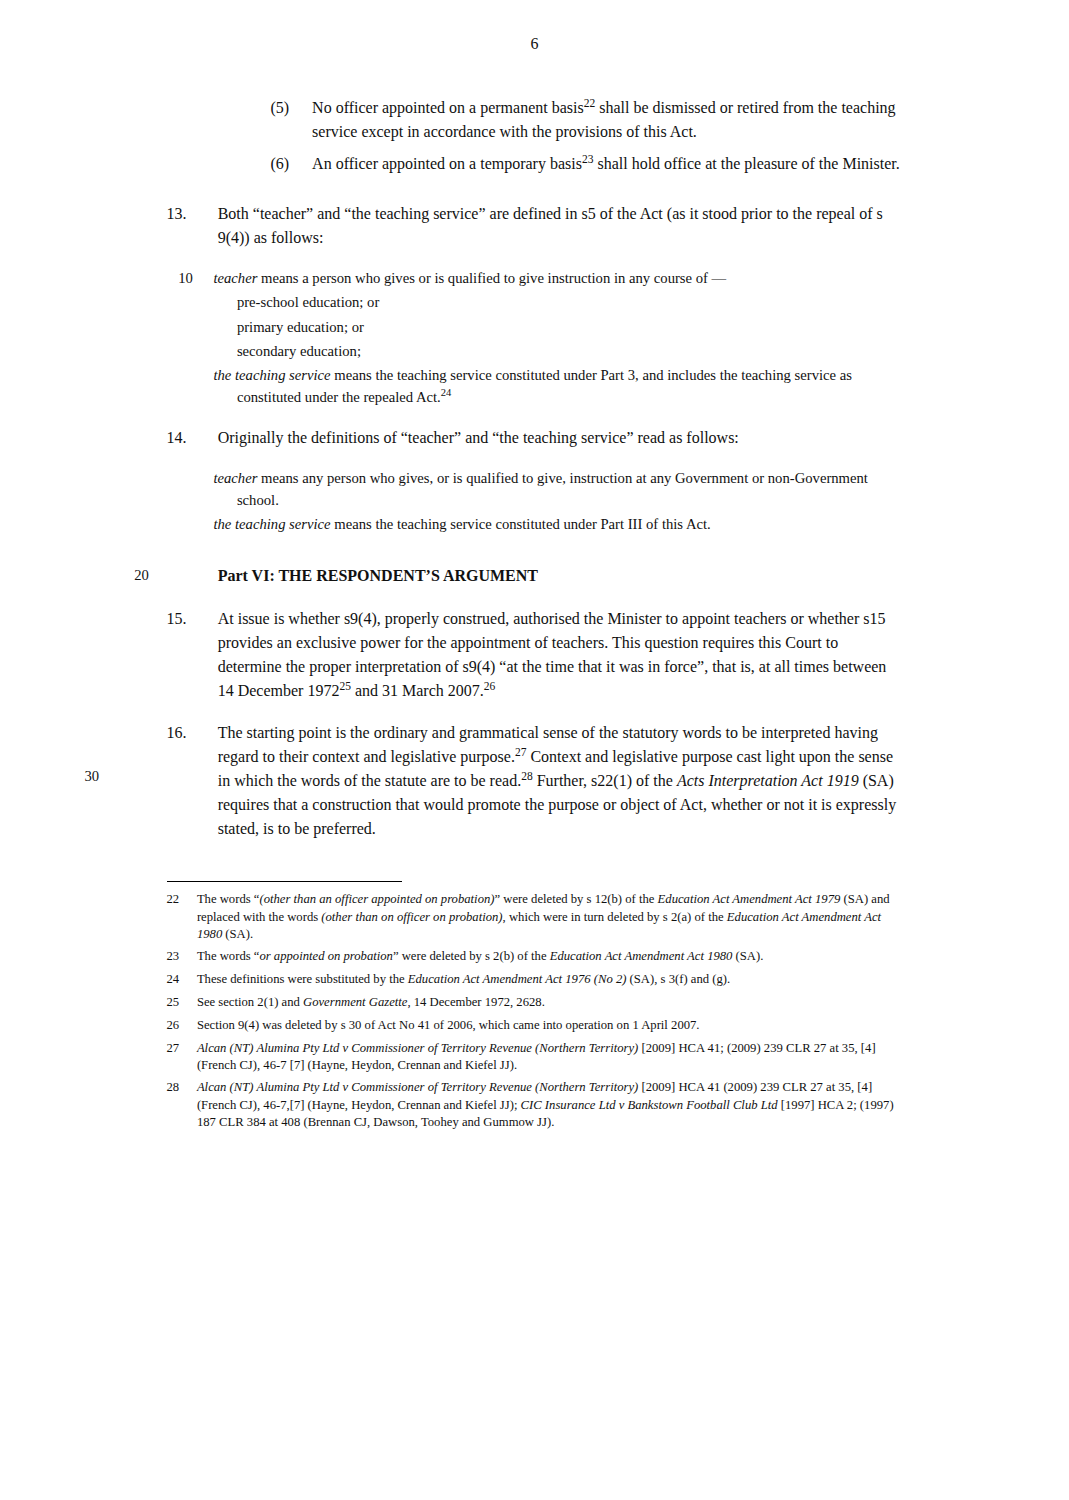6
(5) No officer appointed on a permanent basis22 shall be dismissed or retired from the teaching service except in accordance with the provisions of this Act.
(6) An officer appointed on a temporary basis23 shall hold office at the pleasure of the Minister.
13. Both “teacher” and “the teaching service” are defined in s5 of the Act (as it stood prior to the repeal of s 9(4)) as follows:
10
teacher means a person who gives or is qualified to give instruction in any course of —
pre-school education; or
primary education; or
secondary education;
the teaching service means the teaching service constituted under Part 3, and includes the teaching service as constituted under the repealed Act.24
14. Originally the definitions of “teacher” and “the teaching service” read as follows:
teacher means any person who gives, or is qualified to give, instruction at any Government or non-Government school.
the teaching service means the teaching service constituted under Part III of this Act.
20 Part VI: THE RESPONDENT’S ARGUMENT
15. At issue is whether s9(4), properly construed, authorised the Minister to appoint teachers or whether s15 provides an exclusive power for the appointment of teachers. This question requires this Court to determine the proper interpretation of s9(4) “at the time that it was in force”, that is, at all times between 14 December 197225 and 31 March 2007.26
16. 30 The starting point is the ordinary and grammatical sense of the statutory words to be interpreted having regard to their context and legislative purpose.27 Context and legislative purpose cast light upon the sense in which the words of the statute are to be read.28 Further, s22(1) of the Acts Interpretation Act 1919 (SA) requires that a construction that would promote the purpose or object of Act, whether or not it is expressly stated, is to be preferred.
The words “(other than an officer appointed on probation)” were deleted by s 12(b) of the Education Act Amendment Act 1979 (SA) and replaced with the words (other than on officer on probation), which were in turn deleted by s 2(a) of the Education Act Amendment Act 1980 (SA).
The words “or appointed on probation” were deleted by s 2(b) of the Education Act Amendment Act 1980 (SA).
These definitions were substituted by the Education Act Amendment Act 1976 (No 2) (SA), s 3(f) and (g).
See section 2(1) and Government Gazette, 14 December 1972, 2628.
Section 9(4) was deleted by s 30 of Act No 41 of 2006, which came into operation on 1 April 2007.
Alcan (NT) Alumina Pty Ltd v Commissioner of Territory Revenue (Northern Territory) [2009] HCA 41; (2009) 239 CLR 27 at 35, [4] (French CJ), 46-7 [7] (Hayne, Heydon, Crennan and Kiefel JJ).
Alcan (NT) Alumina Pty Ltd v Commissioner of Territory Revenue (Northern Territory) [2009] HCA 41 (2009) 239 CLR 27 at 35, [4] (French CJ), 46-7,[7] (Hayne, Heydon, Crennan and Kiefel JJ); CIC Insurance Ltd v Bankstown Football Club Ltd [1997] HCA 2; (1997) 187 CLR 384 at 408 (Brennan CJ, Dawson, Toohey and Gummow JJ).